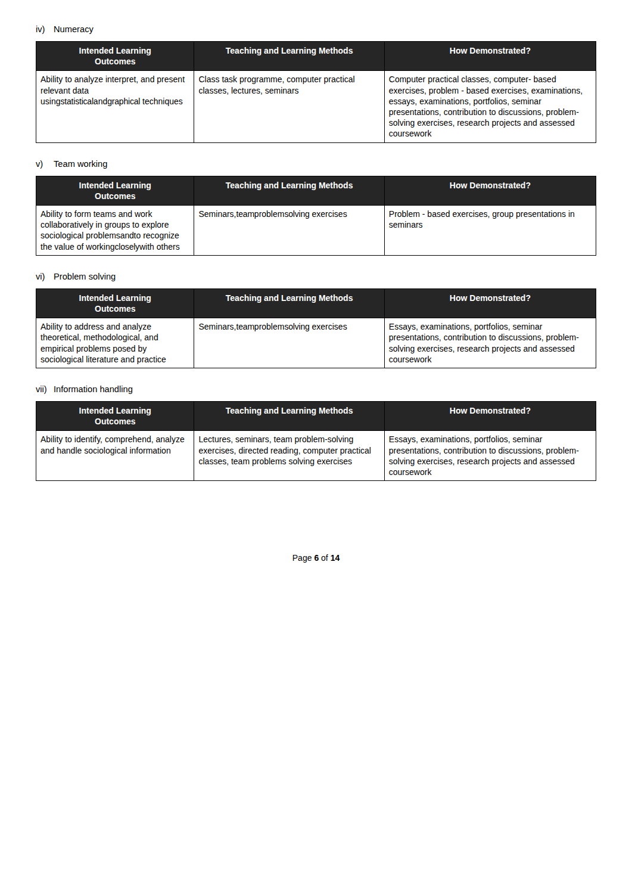iv) Numeracy
| Intended Learning Outcomes | Teaching and Learning Methods | How Demonstrated? |
| --- | --- | --- |
| Ability to analyze interpret, and present relevant data using statistical and graphical techniques | Class task programme, computer practical classes, lectures, seminars | Computer practical classes, computer- based exercises, problem - based exercises, examinations, essays, examinations, portfolios, seminar presentations, contribution to discussions, problem-solving exercises, research projects and assessed coursework |
v) Team working
| Intended Learning Outcomes | Teaching and Learning Methods | How Demonstrated? |
| --- | --- | --- |
| Ability to form teams and work collaboratively in groups to explore sociological problems and to recognize the value of working closely with others | Seminars, team problem solving exercises | Problem - based exercises, group presentations in seminars |
vi) Problem solving
| Intended Learning Outcomes | Teaching and Learning Methods | How Demonstrated? |
| --- | --- | --- |
| Ability to address and analyze theoretical, methodological, and empirical problems posed by sociological literature and practice | Seminars, team problem solving exercises | Essays, examinations, portfolios, seminar presentations, contribution to discussions, problem-solving exercises, research projects and assessed coursework |
vii) Information handling
| Intended Learning Outcomes | Teaching and Learning Methods | How Demonstrated? |
| --- | --- | --- |
| Ability to identify, comprehend, analyze and handle sociological information | Lectures, seminars, team problem-solving exercises, directed reading, computer practical classes, team problems solving exercises | Essays, examinations, portfolios, seminar presentations, contribution to discussions, problem-solving exercises, research projects and assessed coursework |
Page 6 of 14